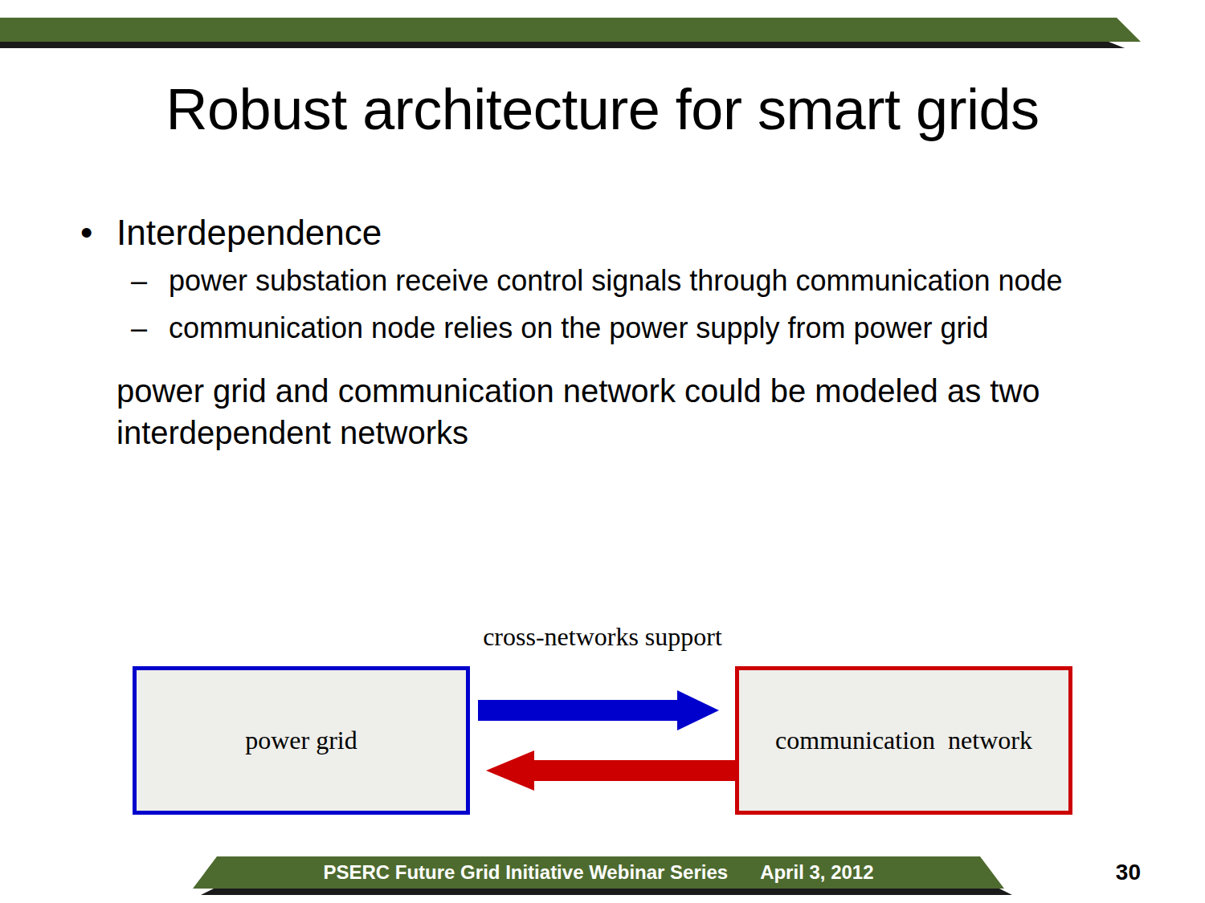Robust architecture for smart grids
Interdependence
power substation receive control signals through communication node
communication node relies on the power supply from power grid
power grid and communication network could be modeled as two interdependent networks
cross-networks support
power grid
communication network
PSERC Future Grid Initiative Webinar SeriesApril 3, 2012
30